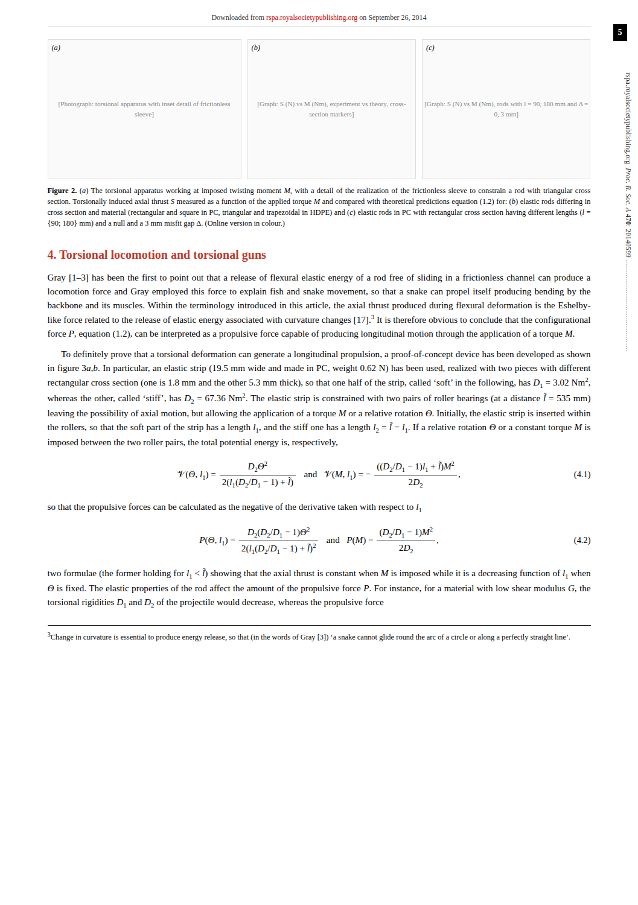Downloaded from rspa.royalsocietypublishing.org on September 26, 2014
5
rspa.royalsocietypublishing.org Proc. R. Soc. A 470: 20140599 .................................................
(a) [Photograph: torsional apparatus with inset detail of frictionless sleeve]
(b) [Graph: S (N) vs M (Nm), experiment vs theory, cross-section markers]
(c) [Graph: S (N) vs M (Nm), rods with l = 90, 180 mm and Δ = 0, 3 mm]
Figure 2. (a) The torsional apparatus working at imposed twisting moment M, with a detail of the realization of the frictionless sleeve to constrain a rod with triangular cross section. Torsionally induced axial thrust S measured as a function of the applied torque M and compared with theoretical predictions equation (1.2) for: (b) elastic rods differing in cross section and material (rectangular and square in PC, triangular and trapezoidal in HDPE) and (c) elastic rods in PC with rectangular cross section having different lengths (l = {90; 180} mm) and a null and a 3 mm misfit gap Δ. (Online version in colour.)
4. Torsional locomotion and torsional guns
Gray [1–3] has been the first to point out that a release of flexural elastic energy of a rod free of sliding in a frictionless channel can produce a locomotion force and Gray employed this force to explain fish and snake movement, so that a snake can propel itself producing bending by the backbone and its muscles. Within the terminology introduced in this article, the axial thrust produced during flexural deformation is the Eshelby-like force related to the release of elastic energy associated with curvature changes [17].3 It is therefore obvious to conclude that the configurational force P, equation (1.2), can be interpreted as a propulsive force capable of producing longitudinal motion through the application of a torque M.
To definitely prove that a torsional deformation can generate a longitudinal propulsion, a proof-of-concept device has been developed as shown in figure 3a,b. In particular, an elastic strip (19.5 mm wide and made in PC, weight 0.62 N) has been used, realized with two pieces with different rectangular cross section (one is 1.8 mm and the other 5.3 mm thick), so that one half of the strip, called ‘soft’ in the following, has D1 = 3.02 Nm2, whereas the other, called ‘stiff’, has D2 = 67.36 Nm2. The elastic strip is constrained with two pairs of roller bearings (at a distance l̃ = 535 mm) leaving the possibility of axial motion, but allowing the application of a torque M or a relative rotation Θ. Initially, the elastic strip is inserted within the rollers, so that the soft part of the strip has a length l1, and the stiff one has a length l2 = l̃ − l1. If a relative rotation Θ or a constant torque M is imposed between the two roller pairs, the total potential energy is, respectively,
𝒱(Θ, l1) = D2Θ2 2(l1(D2/D1 − 1) + l̃) and 𝒱(M, l1) = − ((D2/D1 − 1)l1 + l̃)M2 2D2 , (4.1)
so that the propulsive forces can be calculated as the negative of the derivative taken with respect to l1
P(Θ, l1) = D2(D2/D1 − 1)Θ2 2(l1(D2/D1 − 1) + l̃)2 and P(M) = (D2/D1 − 1)M2 2D2 , (4.2)
two formulae (the former holding for l1 < l̃) showing that the axial thrust is constant when M is imposed while it is a decreasing function of l1 when Θ is fixed. The elastic properties of the rod affect the amount of the propulsive force P. For instance, for a material with low shear modulus G, the torsional rigidities D1 and D2 of the projectile would decrease, whereas the propulsive force
3Change in curvature is essential to produce energy release, so that (in the words of Gray [3]) ‘a snake cannot glide round the arc of a circle or along a perfectly straight line’.